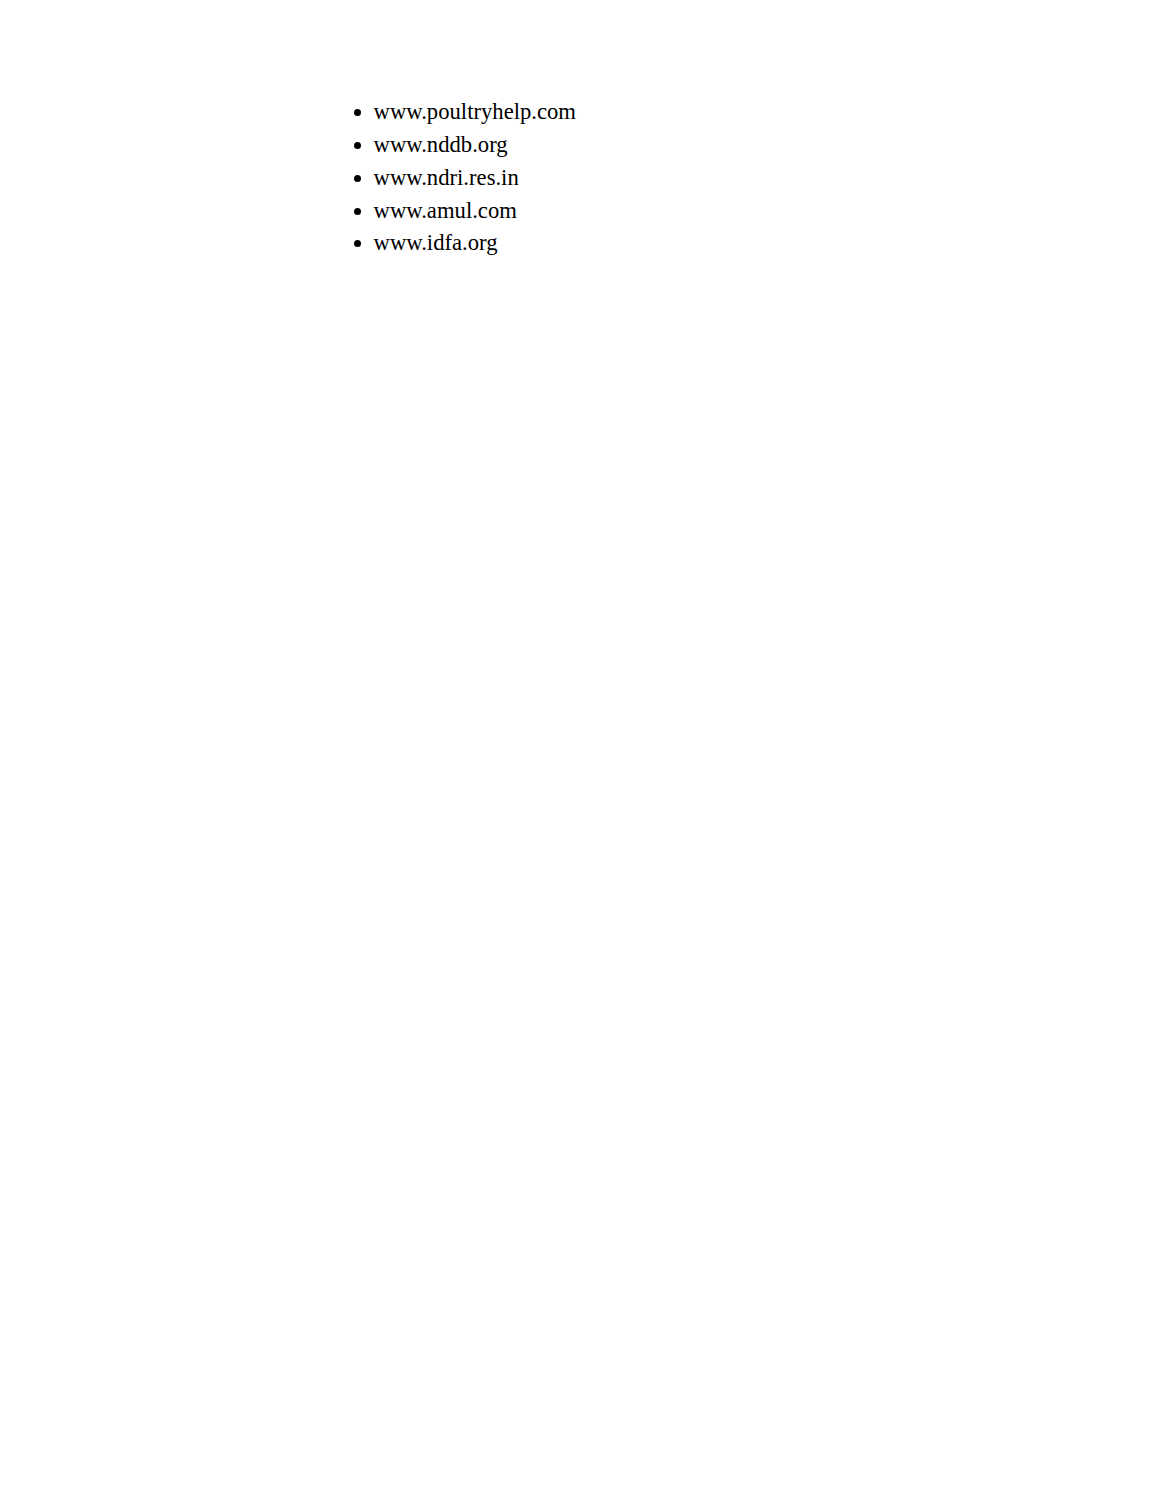www.poultryhelp.com
www.nddb.org
www.ndri.res.in
www.amul.com
www.idfa.org